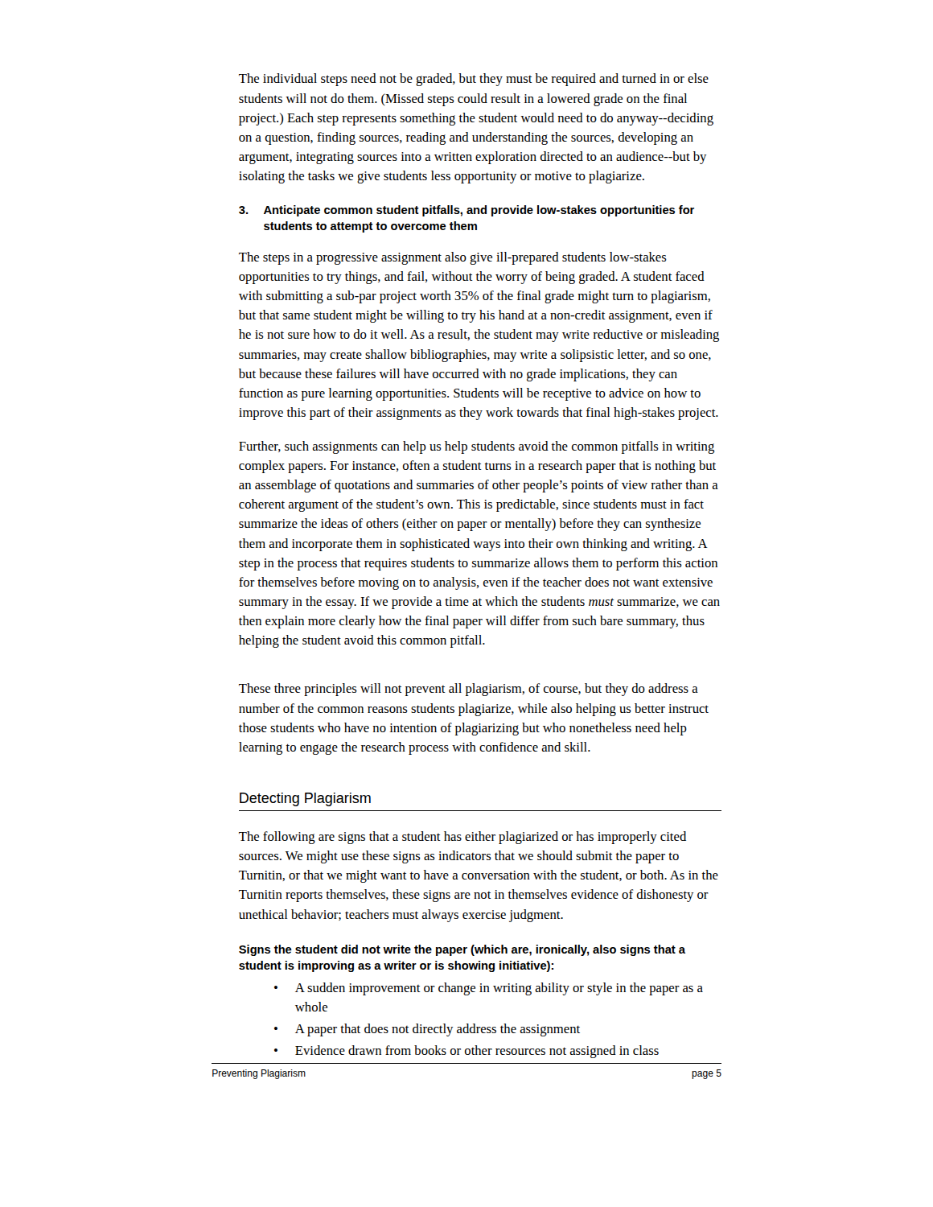The individual steps need not be graded, but they must be required and turned in or else students will not do them. (Missed steps could result in a lowered grade on the final project.) Each step represents something the student would need to do anyway--deciding on a question, finding sources, reading and understanding the sources, developing an argument, integrating sources into a written exploration directed to an audience--but by isolating the tasks we give students less opportunity or motive to plagiarize.
3. Anticipate common student pitfalls, and provide low-stakes opportunities for students to attempt to overcome them
The steps in a progressive assignment also give ill-prepared students low-stakes opportunities to try things, and fail, without the worry of being graded. A student faced with submitting a sub-par project worth 35% of the final grade might turn to plagiarism, but that same student might be willing to try his hand at a non-credit assignment, even if he is not sure how to do it well. As a result, the student may write reductive or misleading summaries, may create shallow bibliographies, may write a solipsistic letter, and so one, but because these failures will have occurred with no grade implications, they can function as pure learning opportunities. Students will be receptive to advice on how to improve this part of their assignments as they work towards that final high-stakes project.
Further, such assignments can help us help students avoid the common pitfalls in writing complex papers. For instance, often a student turns in a research paper that is nothing but an assemblage of quotations and summaries of other people’s points of view rather than a coherent argument of the student’s own. This is predictable, since students must in fact summarize the ideas of others (either on paper or mentally) before they can synthesize them and incorporate them in sophisticated ways into their own thinking and writing. A step in the process that requires students to summarize allows them to perform this action for themselves before moving on to analysis, even if the teacher does not want extensive summary in the essay. If we provide a time at which the students must summarize, we can then explain more clearly how the final paper will differ from such bare summary, thus helping the student avoid this common pitfall.
These three principles will not prevent all plagiarism, of course, but they do address a number of the common reasons students plagiarize, while also helping us better instruct those students who have no intention of plagiarizing but who nonetheless need help learning to engage the research process with confidence and skill.
Detecting Plagiarism
The following are signs that a student has either plagiarized or has improperly cited sources. We might use these signs as indicators that we should submit the paper to Turnitin, or that we might want to have a conversation with the student, or both. As in the Turnitin reports themselves, these signs are not in themselves evidence of dishonesty or unethical behavior; teachers must always exercise judgment.
Signs the student did not write the paper (which are, ironically, also signs that a student is improving as a writer or is showing initiative):
A sudden improvement or change in writing ability or style in the paper as a whole
A paper that does not directly address the assignment
Evidence drawn from books or other resources not assigned in class
Preventing Plagiarism page 5